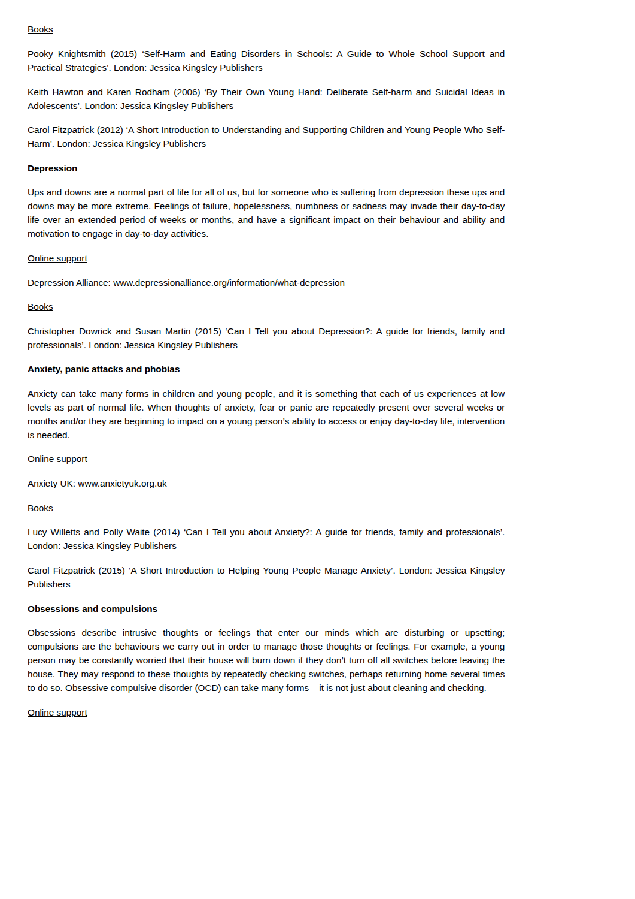Books
Pooky Knightsmith (2015) ‘Self-Harm and Eating Disorders in Schools: A Guide to Whole School Support and Practical Strategies’. London: Jessica Kingsley Publishers
Keith Hawton and Karen Rodham (2006) ‘By Their Own Young Hand: Deliberate Self-harm and Suicidal Ideas in Adolescents’. London: Jessica Kingsley Publishers
Carol Fitzpatrick (2012) ‘A Short Introduction to Understanding and Supporting Children and Young People Who Self-Harm’. London: Jessica Kingsley Publishers
Depression
Ups and downs are a normal part of life for all of us, but for someone who is suffering from depression these ups and downs may be more extreme. Feelings of failure, hopelessness, numbness or sadness may invade their day-to-day life over an extended period of weeks or months, and have a significant impact on their behaviour and ability and motivation to engage in day-to-day activities.
Online support
Depression Alliance: www.depressionalliance.org/information/what-depression
Books
Christopher Dowrick and Susan Martin (2015) ‘Can I Tell you about Depression?: A guide for friends, family and professionals’. London: Jessica Kingsley Publishers
Anxiety, panic attacks and phobias
Anxiety can take many forms in children and young people, and it is something that each of us experiences at low levels as part of normal life. When thoughts of anxiety, fear or panic are repeatedly present over several weeks or months and/or they are beginning to impact on a young person’s ability to access or enjoy day-to-day life, intervention is needed.
Online support
Anxiety UK: www.anxietyuk.org.uk
Books
Lucy Willetts and Polly Waite (2014) ‘Can I Tell you about Anxiety?: A guide for friends, family and professionals’. London: Jessica Kingsley Publishers
Carol Fitzpatrick (2015) ‘A Short Introduction to Helping Young People Manage Anxiety’. London: Jessica Kingsley Publishers
Obsessions and compulsions
Obsessions describe intrusive thoughts or feelings that enter our minds which are disturbing or upsetting; compulsions are the behaviours we carry out in order to manage those thoughts or feelings. For example, a young person may be constantly worried that their house will burn down if they don’t turn off all switches before leaving the house. They may respond to these thoughts by repeatedly checking switches, perhaps returning home several times to do so. Obsessive compulsive disorder (OCD) can take many forms – it is not just about cleaning and checking.
Online support